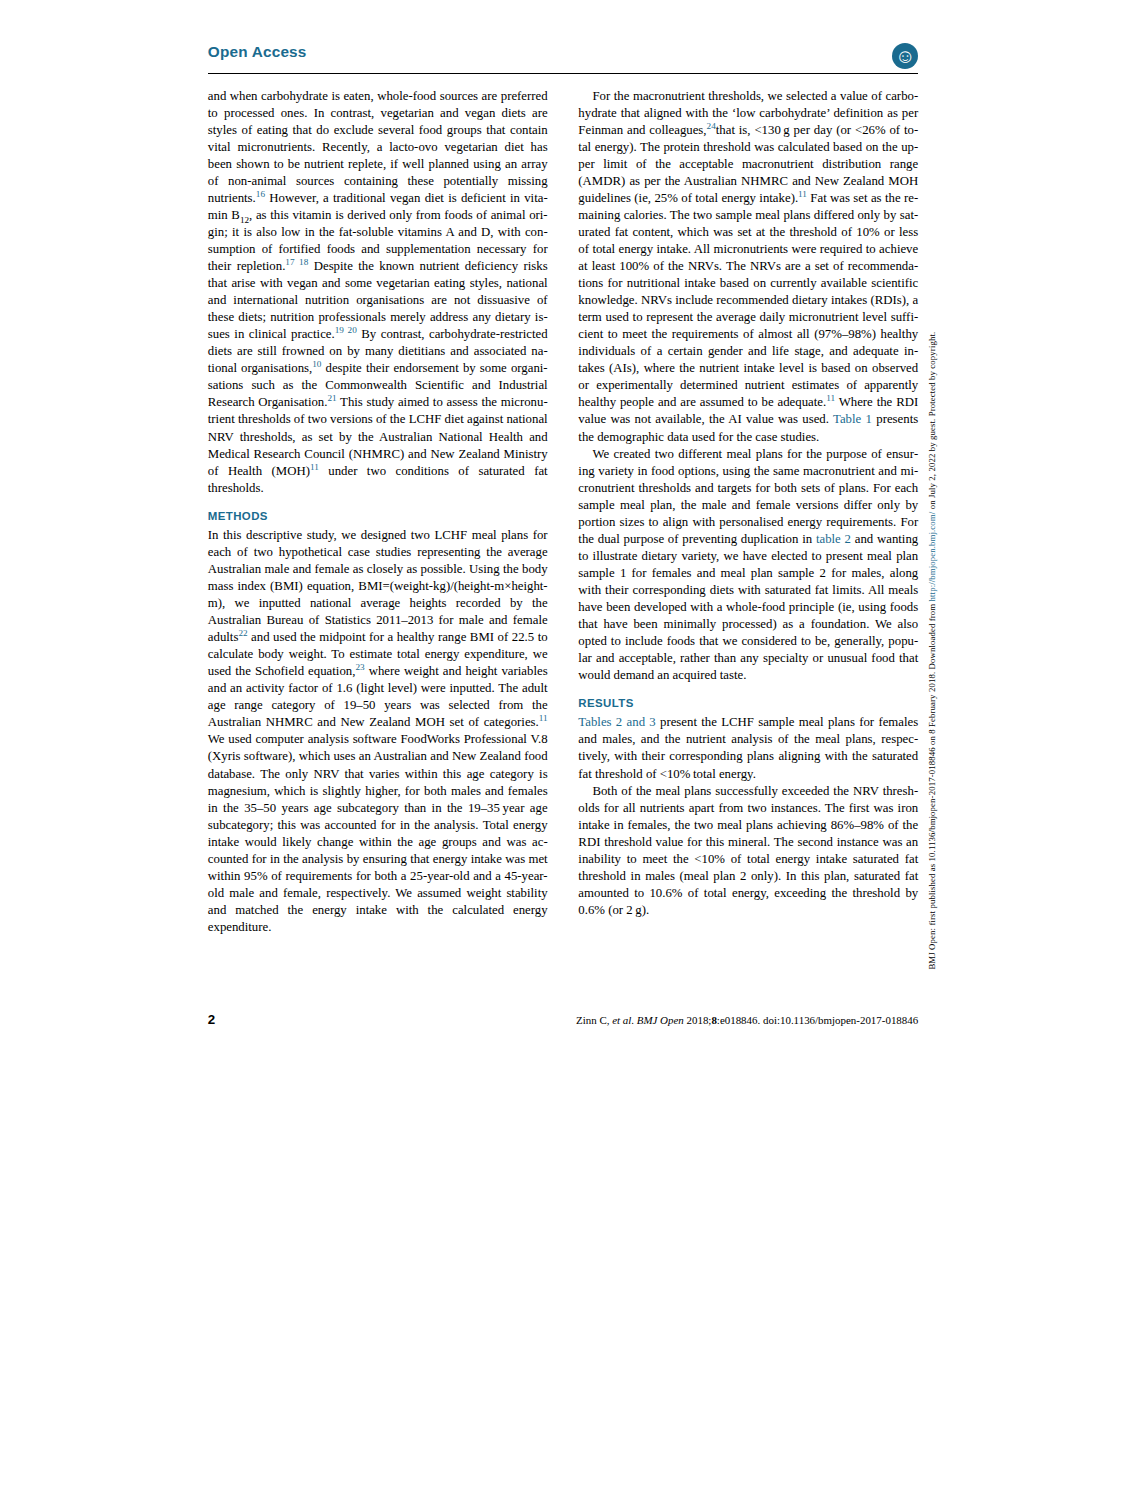BMJ Open: first published as 10.1136/bmjopen-2017-018846 on 8 February 2018. Downloaded from http://bmjopen.bmj.com/ on July 2, 2022 by guest. Protected by copyright.
Open Access
☺
and when carbohydrate is eaten, whole-food sources are preferred to processed ones. In contrast, vegetarian and vegan diets are styles of eating that do exclude several food groups that contain vital micronutrients. Recently, a lacto-ovo vegetarian diet has been shown to be nutrient replete, if well planned using an array of non-animal sources containing these potentially missing nutrients.16 However, a traditional vegan diet is deficient in vitamin B12, as this vitamin is derived only from foods of animal origin; it is also low in the fat-soluble vitamins A and D, with consumption of fortified foods and supplementation necessary for their repletion.17 18 Despite the known nutrient deficiency risks that arise with vegan and some vegetarian eating styles, national and international nutrition organisations are not dissuasive of these diets; nutrition professionals merely address any dietary issues in clinical practice.19 20 By contrast, carbohydrate-restricted diets are still frowned on by many dietitians and associated national organisations,10 despite their endorsement by some organisations such as the Commonwealth Scientific and Industrial Research Organisation.21 This study aimed to assess the micronutrient thresholds of two versions of the LCHF diet against national NRV thresholds, as set by the Australian National Health and Medical Research Council (NHMRC) and New Zealand Ministry of Health (MOH)11 under two conditions of saturated fat thresholds.
Methods
In this descriptive study, we designed two LCHF meal plans for each of two hypothetical case studies representing the average Australian male and female as closely as possible. Using the body mass index (BMI) equation, BMI=(weight-kg)/(height-m×height-m), we inputted national average heights recorded by the Australian Bureau of Statistics 2011–2013 for male and female adults22 and used the midpoint for a healthy range BMI of 22.5 to calculate body weight. To estimate total energy expenditure, we used the Schofield equation,23 where weight and height variables and an activity factor of 1.6 (light level) were inputted. The adult age range category of 19–50 years was selected from the Australian NHMRC and New Zealand MOH set of categories.11 We used computer analysis software FoodWorks Professional V.8 (Xyris software), which uses an Australian and New Zealand food database. The only NRV that varies within this age category is magnesium, which is slightly higher, for both males and females in the 35–50 years age subcategory than in the 19–35 year age subcategory; this was accounted for in the analysis. Total energy intake would likely change within the age groups and was accounted for in the analysis by ensuring that energy intake was met within 95% of requirements for both a 25-year-old and a 45-year-old male and female, respectively. We assumed weight stability and matched the energy intake with the calculated energy expenditure.
For the macronutrient thresholds, we selected a value of carbohydrate that aligned with the ‘low carbohydrate’ definition as per Feinman and colleagues,24that is, <130 g per day (or <26% of total energy). The protein threshold was calculated based on the upper limit of the acceptable macronutrient distribution range (AMDR) as per the Australian NHMRC and New Zealand MOH guidelines (ie, 25% of total energy intake).11 Fat was set as the remaining calories. The two sample meal plans differed only by saturated fat content, which was set at the threshold of 10% or less of total energy intake. All micronutrients were required to achieve at least 100% of the NRVs. The NRVs are a set of recommendations for nutritional intake based on currently available scientific knowledge. NRVs include recommended dietary intakes (RDIs), a term used to represent the average daily micronutrient level sufficient to meet the requirements of almost all (97%–98%) healthy individuals of a certain gender and life stage, and adequate intakes (AIs), where the nutrient intake level is based on observed or experimentally determined nutrient estimates of apparently healthy people and are assumed to be adequate.11 Where the RDI value was not available, the AI value was used. Table 1 presents the demographic data used for the case studies.
We created two different meal plans for the purpose of ensuring variety in food options, using the same macronutrient and micronutrient thresholds and targets for both sets of plans. For each sample meal plan, the male and female versions differ only by portion sizes to align with personalised energy requirements. For the dual purpose of preventing duplication in table 2 and wanting to illustrate dietary variety, we have elected to present meal plan sample 1 for females and meal plan sample 2 for males, along with their corresponding diets with saturated fat limits. All meals have been developed with a whole-food principle (ie, using foods that have been minimally processed) as a foundation. We also opted to include foods that we considered to be, generally, popular and acceptable, rather than any specialty or unusual food that would demand an acquired taste.
Results
Tables 2 and 3 present the LCHF sample meal plans for females and males, and the nutrient analysis of the meal plans, respectively, with their corresponding plans aligning with the saturated fat threshold of <10% total energy.
Both of the meal plans successfully exceeded the NRV thresholds for all nutrients apart from two instances. The first was iron intake in females, the two meal plans achieving 86%–98% of the RDI threshold value for this mineral. The second instance was an inability to meet the <10% of total energy intake saturated fat threshold in males (meal plan 2 only). In this plan, saturated fat amounted to 10.6% of total energy, exceeding the threshold by 0.6% (or 2 g).
2
Zinn C, et al. BMJ Open 2018;8:e018846. doi:10.1136/bmjopen-2017-018846